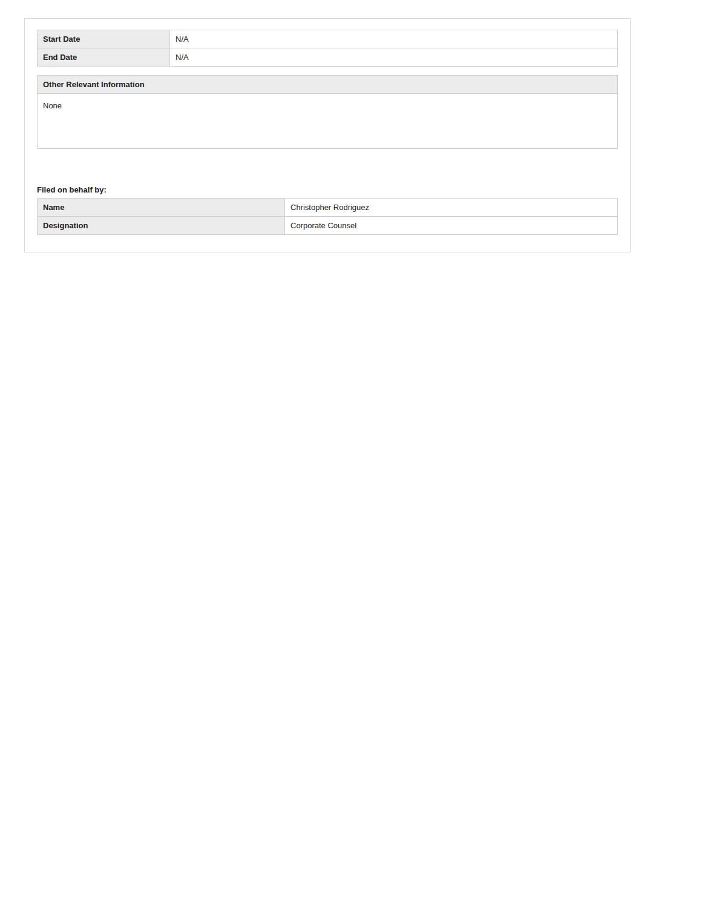| Start Date | N/A |
| End Date | N/A |
Other Relevant Information
None
Filed on behalf by:
| Name | Christopher Rodriguez |
| Designation | Corporate Counsel |